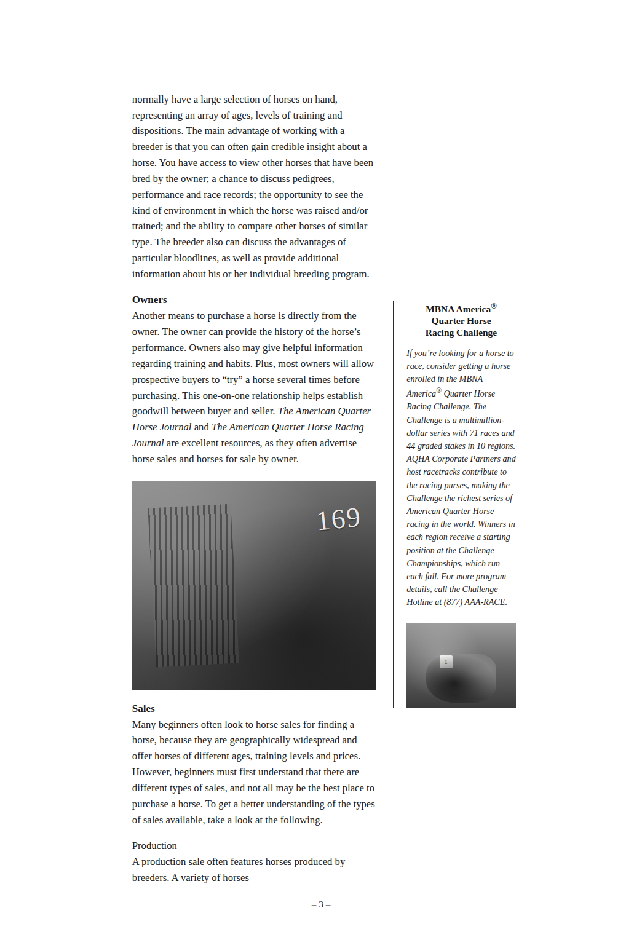normally have a large selection of horses on hand, representing an array of ages, levels of training and dispositions. The main advantage of working with a breeder is that you can often gain credible insight about a horse. You have access to view other horses that have been bred by the owner; a chance to discuss pedigrees, performance and race records; the opportunity to see the kind of environment in which the horse was raised and/or trained; and the ability to compare other horses of similar type. The breeder also can discuss the advantages of particular bloodlines, as well as provide additional information about his or her individual breeding program.
Owners
Another means to purchase a horse is directly from the owner. The owner can provide the history of the horse’s performance. Owners also may give helpful information regarding training and habits. Plus, most owners will allow prospective buyers to “try” a horse several times before purchasing. This one-on-one relationship helps establish goodwill between buyer and seller. The American Quarter Horse Journal and The American Quarter Horse Racing Journal are excellent resources, as they often advertise horse sales and horses for sale by owner.
169
Sales
Many beginners often look to horse sales for finding a horse, because they are geographically widespread and offer horses of different ages, training levels and prices. However, beginners must first understand that there are different types of sales, and not all may be the best place to purchase a horse. To get a better understanding of the types of sales available, take a look at the following.
Production
A production sale often features horses produced by breeders. A variety of horses
MBNA America®
Quarter Horse
Racing Challenge
If you’re looking for a horse to race, consider getting a horse enrolled in the MBNA America® Quarter Horse Racing Challenge. The Challenge is a multimillion-dollar series with 71 races and 44 graded stakes in 10 regions. AQHA Corporate Partners and host racetracks contribute to the racing purses, making the Challenge the richest series of American Quarter Horse racing in the world. Winners in each region receive a starting position at the Challenge Championships, which run each fall. For more program details, call the Challenge Hotline at (877) AAA-RACE.
1
– 3 –